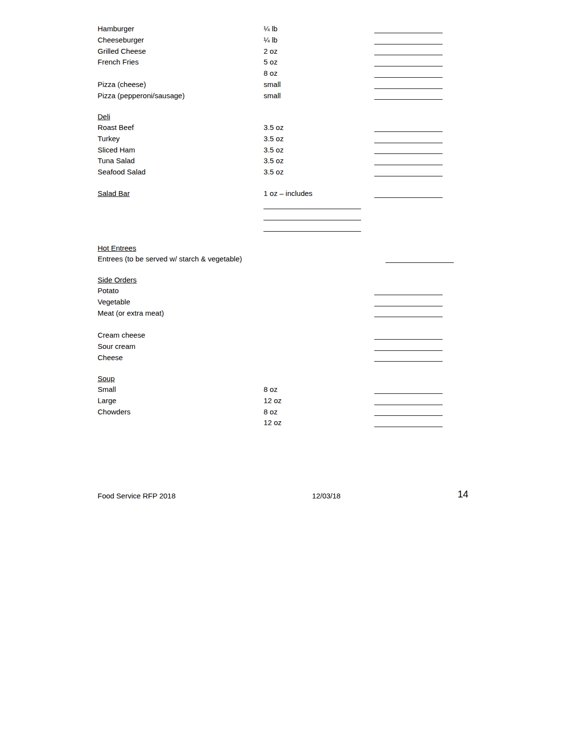| Hamburger | ¼ lb | |
| Cheeseburger | ¼ lb | |
| Grilled Cheese | 2 oz | |
| French Fries | 5 oz | |
| | 8 oz | |
| Pizza (cheese) | small | |
| Pizza (pepperoni/sausage) | small | |
Deli
| Roast Beef | 3.5 oz | |
| Turkey | 3.5 oz | |
| Sliced Ham | 3.5 oz | |
| Tuna Salad | 3.5 oz | |
| Seafood Salad | 3.5 oz | |
| Salad Bar | 1 oz – includes | |
Hot Entrees
| Entrees (to be served w/ starch & vegetable) | |
Side Orders
| Potato | | |
| Vegetable | | |
| Meat (or extra meat) | | |
| Cream cheese | | |
| Sour cream | | |
| Cheese | | |
Soup
| Small | 8 oz | |
| Large | 12 oz | |
| Chowders | 8 oz | |
| | 12 oz | |
Food Service RFP 2018
12/03/18
14